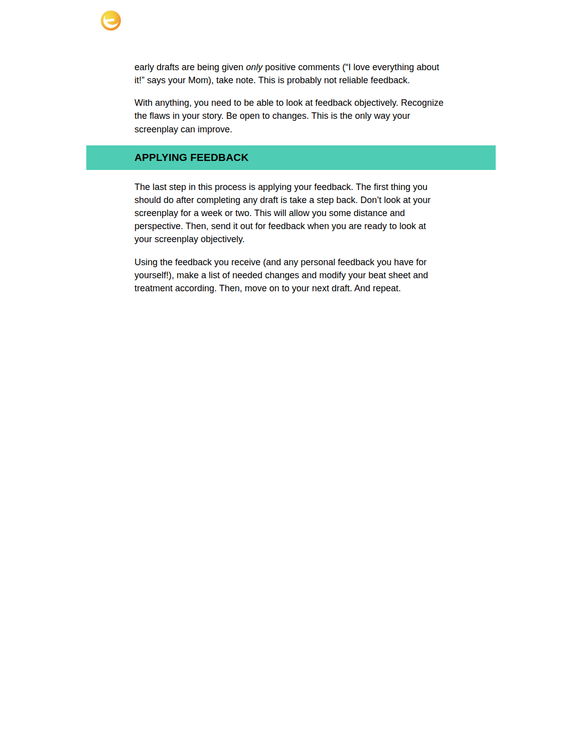early drafts are being given only positive comments (“I love everything about it!” says your Mom), take note. This is probably not reliable feedback.
With anything, you need to be able to look at feedback objectively. Recognize the flaws in your story. Be open to changes. This is the only way your screenplay can improve.
APPLYING FEEDBACK
The last step in this process is applying your feedback. The first thing you should do after completing any draft is take a step back. Don’t look at your screenplay for a week or two. This will allow you some distance and perspective. Then, send it out for feedback when you are ready to look at your screenplay objectively.
Using the feedback you receive (and any personal feedback you have for yourself!), make a list of needed changes and modify your beat sheet and treatment according. Then, move on to your next draft. And repeat.